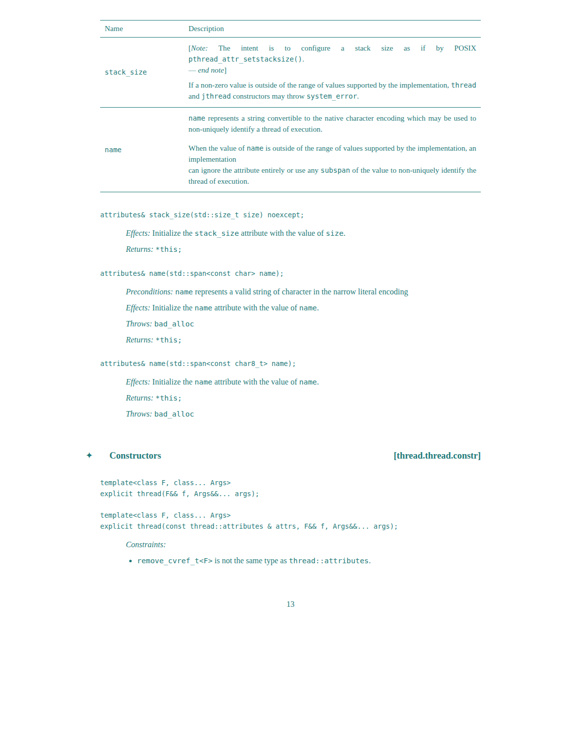| Name | Description |
| --- | --- |
| stack_size | [ Note: The intent is to configure a stack size as if by POSIX pthread_attr_setstacksize() . — end note ] If a non-zero value is outside of the range of values supported by the implementation, thread and jthread constructors may throw system_error . |
| name | name represents a string convertible to the native character encoding which may be used to non-uniquely identify a thread of execution. When the value of name is outside of the range of values supported by the implementation, an implementation can ignore the attribute entirely or use any subspan of the value to non-uniquely identify the thread of execution. |
attributes& stack_size(std::size_t size) noexcept;
Effects: Initialize the stack_size attribute with the value of size.
Returns: *this;
attributes& name(std::span<const char> name);
Preconditions: name represents a valid string of character in the narrow literal encoding
Effects: Initialize the name attribute with the value of name.
Throws: bad_alloc
Returns: *this;
attributes& name(std::span<const char8_t> name);
Effects: Initialize the name attribute with the value of name.
Returns: *this;
Throws: bad_alloc
✦ Constructors[thread.thread.constr]
template<class F, class... Args>
explicit thread(F&& f, Args&&... args);

template<class F, class... Args>
explicit thread(const thread::attributes & attrs, F&& f, Args&&... args);
Constraints:
remove_cvref_t<F> is not the same type as thread::attributes.
13